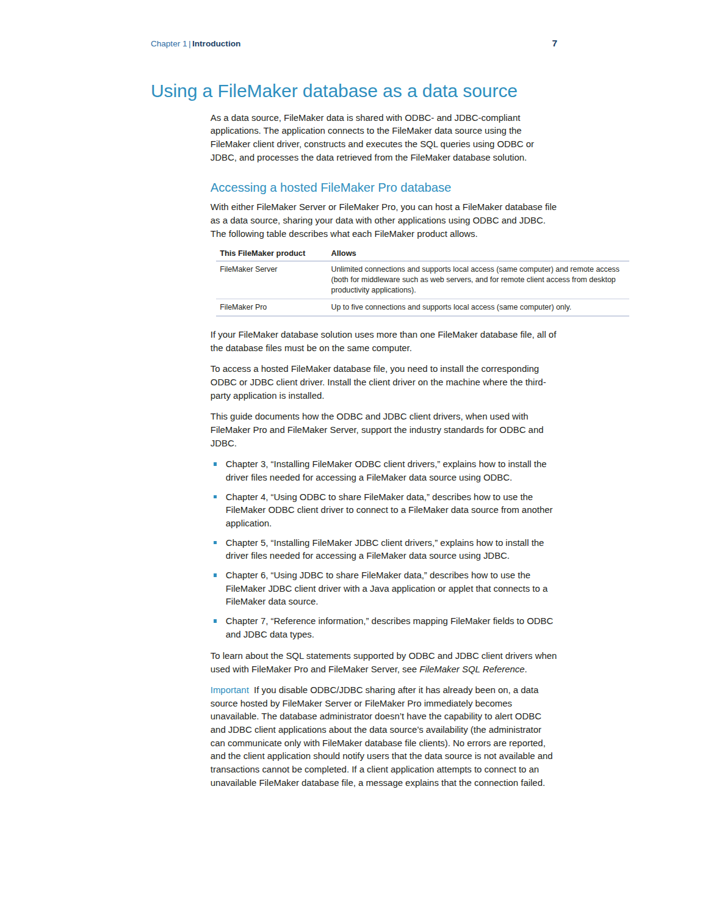Chapter 1|Introduction
7
Using a FileMaker database as a data source
As a data source, FileMaker data is shared with ODBC- and JDBC-compliant applications. The application connects to the FileMaker data source using the FileMaker client driver, constructs and executes the SQL queries using ODBC or JDBC, and processes the data retrieved from the FileMaker database solution.
Accessing a hosted FileMaker Pro database
With either FileMaker Server or FileMaker Pro, you can host a FileMaker database file as a data source, sharing your data with other applications using ODBC and JDBC. The following table describes what each FileMaker product allows.
| This FileMaker product | Allows |
| --- | --- |
| FileMaker Server | Unlimited connections and supports local access (same computer) and remote access (both for middleware such as web servers, and for remote client access from desktop productivity applications). |
| FileMaker Pro | Up to five connections and supports local access (same computer) only. |
If your FileMaker database solution uses more than one FileMaker database file, all of the database files must be on the same computer.
To access a hosted FileMaker database file, you need to install the corresponding ODBC or JDBC client driver. Install the client driver on the machine where the third-party application is installed.
This guide documents how the ODBC and JDBC client drivers, when used with FileMaker Pro and FileMaker Server, support the industry standards for ODBC and JDBC.
Chapter 3, “Installing FileMaker ODBC client drivers,” explains how to install the driver files needed for accessing a FileMaker data source using ODBC.
Chapter 4, “Using ODBC to share FileMaker data,” describes how to use the FileMaker ODBC client driver to connect to a FileMaker data source from another application.
Chapter 5, “Installing FileMaker JDBC client drivers,” explains how to install the driver files needed for accessing a FileMaker data source using JDBC.
Chapter 6, “Using JDBC to share FileMaker data,” describes how to use the FileMaker JDBC client driver with a Java application or applet that connects to a FileMaker data source.
Chapter 7, “Reference information,” describes mapping FileMaker fields to ODBC and JDBC data types.
To learn about the SQL statements supported by ODBC and JDBC client drivers when used with FileMaker Pro and FileMaker Server, see FileMaker SQL Reference.
Important If you disable ODBC/JDBC sharing after it has already been on, a data source hosted by FileMaker Server or FileMaker Pro immediately becomes unavailable. The database administrator doesn’t have the capability to alert ODBC and JDBC client applications about the data source’s availability (the administrator can communicate only with FileMaker database file clients). No errors are reported, and the client application should notify users that the data source is not available and transactions cannot be completed. If a client application attempts to connect to an unavailable FileMaker database file, a message explains that the connection failed.